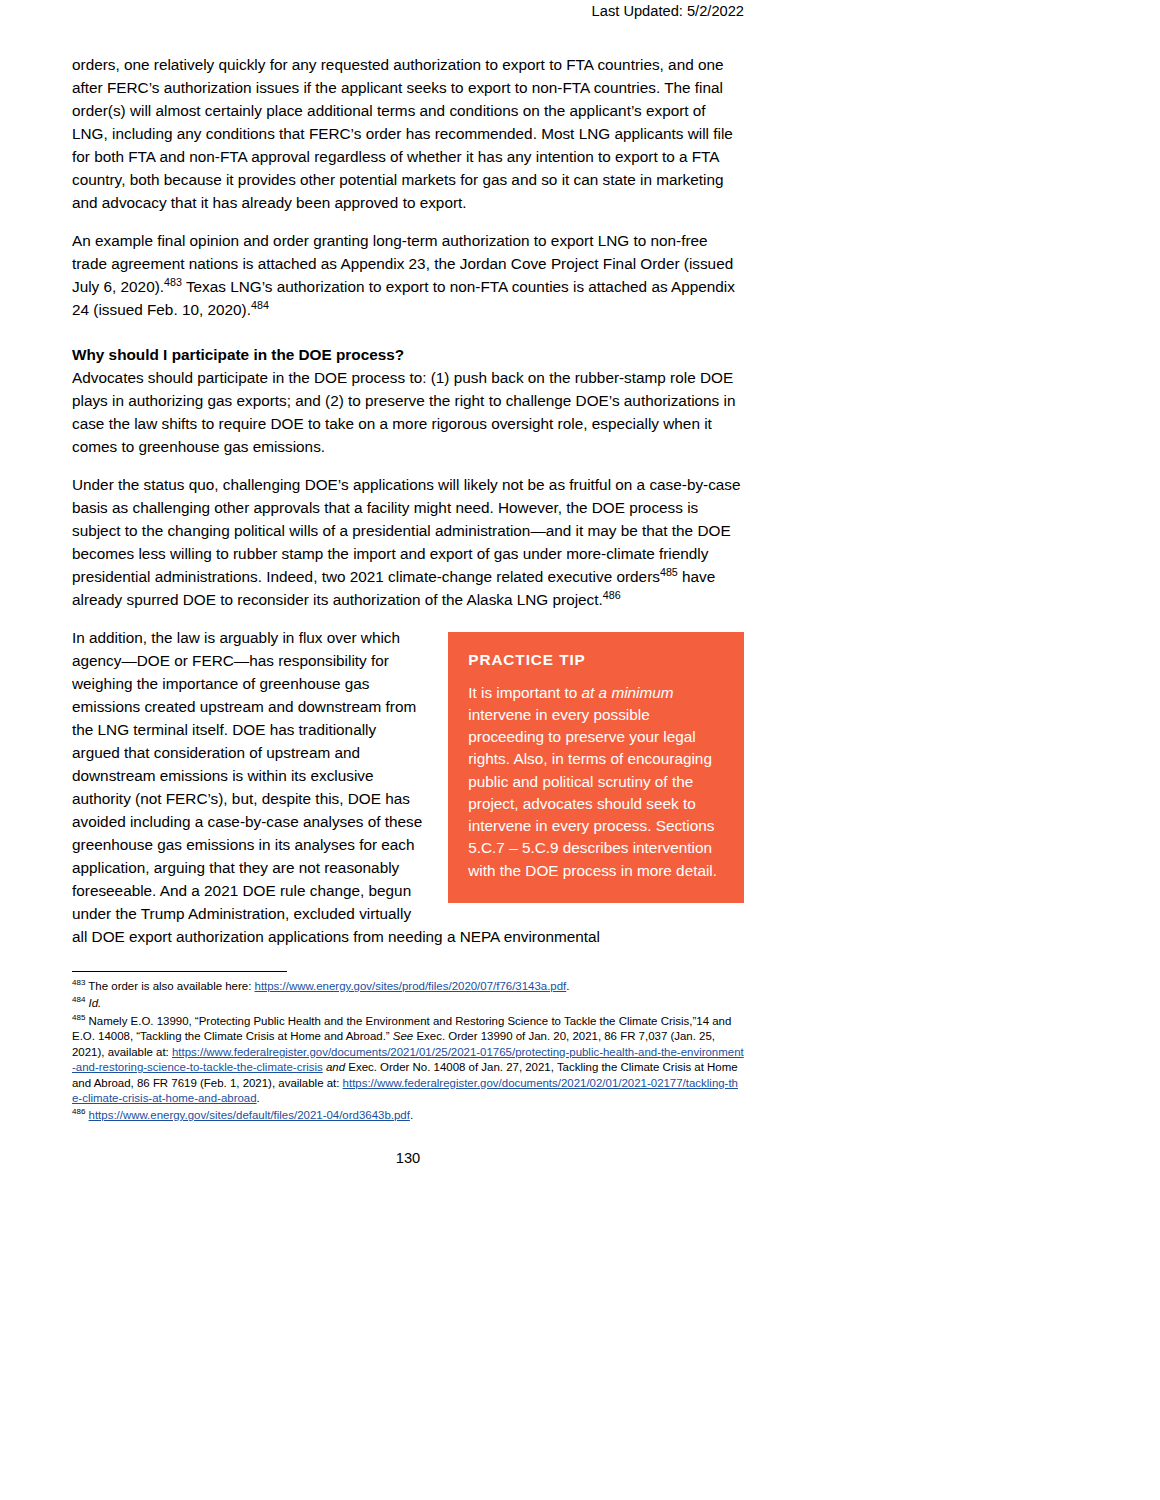Last Updated: 5/2/2022
orders, one relatively quickly for any requested authorization to export to FTA countries, and one after FERC’s authorization issues if the applicant seeks to export to non-FTA countries. The final order(s) will almost certainly place additional terms and conditions on the applicant’s export of LNG, including any conditions that FERC’s order has recommended. Most LNG applicants will file for both FTA and non-FTA approval regardless of whether it has any intention to export to a FTA country, both because it provides other potential markets for gas and so it can state in marketing and advocacy that it has already been approved to export.
An example final opinion and order granting long-term authorization to export LNG to non-free trade agreement nations is attached as Appendix 23, the Jordan Cove Project Final Order (issued July 6, 2020).483 Texas LNG’s authorization to export to non-FTA counties is attached as Appendix 24 (issued Feb. 10, 2020).484
Why should I participate in the DOE process?
Advocates should participate in the DOE process to: (1) push back on the rubber-stamp role DOE plays in authorizing gas exports; and (2) to preserve the right to challenge DOE’s authorizations in case the law shifts to require DOE to take on a more rigorous oversight role, especially when it comes to greenhouse gas emissions.
Under the status quo, challenging DOE’s applications will likely not be as fruitful on a case-by-case basis as challenging other approvals that a facility might need. However, the DOE process is subject to the changing political wills of a presidential administration—and it may be that the DOE becomes less willing to rubber stamp the import and export of gas under more-climate friendly presidential administrations. Indeed, two 2021 climate-change related executive orders485 have already spurred DOE to reconsider its authorization of the Alaska LNG project.486
PRACTICE TIP
It is important to at a minimum intervene in every possible proceeding to preserve your legal rights. Also, in terms of encouraging public and political scrutiny of the project, advocates should seek to intervene in every process. Sections 5.C.7 – 5.C.9 describes intervention with the DOE process in more detail.
In addition, the law is arguably in flux over which agency—DOE or FERC—has responsibility for weighing the importance of greenhouse gas emissions created upstream and downstream from the LNG terminal itself. DOE has traditionally argued that consideration of upstream and downstream emissions is within its exclusive authority (not FERC’s), but, despite this, DOE has avoided including a case-by-case analyses of these greenhouse gas emissions in its analyses for each application, arguing that they are not reasonably foreseeable. And a 2021 DOE rule change, begun under the Trump Administration, excluded virtually all DOE export authorization applications from needing a NEPA environmental
483 The order is also available here: https://www.energy.gov/sites/prod/files/2020/07/f76/3143a.pdf.
484 Id.
485 Namely E.O. 13990, “Protecting Public Health and the Environment and Restoring Science to Tackle the Climate Crisis,”14 and E.O. 14008, “Tackling the Climate Crisis at Home and Abroad.” See Exec. Order 13990 of Jan. 20, 2021, 86 FR 7,037 (Jan. 25, 2021), available at: https://www.federalregister.gov/documents/2021/01/25/2021-01765/protecting-public-health-and-the-environment-and-restoring-science-to-tackle-the-climate-crisis and Exec. Order No. 14008 of Jan. 27, 2021, Tackling the Climate Crisis at Home and Abroad, 86 FR 7619 (Feb. 1, 2021), available at: https://www.federalregister.gov/documents/2021/02/01/2021-02177/tackling-the-climate-crisis-at-home-and-abroad.
486 https://www.energy.gov/sites/default/files/2021-04/ord3643b.pdf.
130